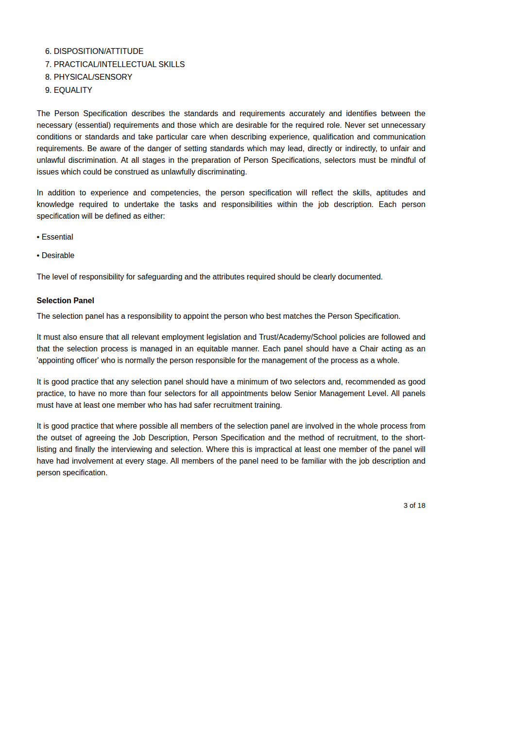DISPOSITION/ATTITUDE
PRACTICAL/INTELLECTUAL SKILLS
PHYSICAL/SENSORY
EQUALITY
The Person Specification describes the standards and requirements accurately and identifies between the necessary (essential) requirements and those which are desirable for the required role. Never set unnecessary conditions or standards and take particular care when describing experience, qualification and communication requirements. Be aware of the danger of setting standards which may lead, directly or indirectly, to unfair and unlawful discrimination. At all stages in the preparation of Person Specifications, selectors must be mindful of issues which could be construed as unlawfully discriminating.
In addition to experience and competencies, the person specification will reflect the skills, aptitudes and knowledge required to undertake the tasks and responsibilities within the job description. Each person specification will be defined as either:
Essential
Desirable
The level of responsibility for safeguarding and the attributes required should be clearly documented.
Selection Panel
The selection panel has a responsibility to appoint the person who best matches the Person Specification.
It must also ensure that all relevant employment legislation and Trust/Academy/School policies are followed and that the selection process is managed in an equitable manner. Each panel should have a Chair acting as an 'appointing officer' who is normally the person responsible for the management of the process as a whole.
It is good practice that any selection panel should have a minimum of two selectors and, recommended as good practice, to have no more than four selectors for all appointments below Senior Management Level. All panels must have at least one member who has had safer recruitment training.
It is good practice that where possible all members of the selection panel are involved in the whole process from the outset of agreeing the Job Description, Person Specification and the method of recruitment, to the short-listing and finally the interviewing and selection. Where this is impractical at least one member of the panel will have had involvement at every stage. All members of the panel need to be familiar with the job description and person specification.
3 of 18